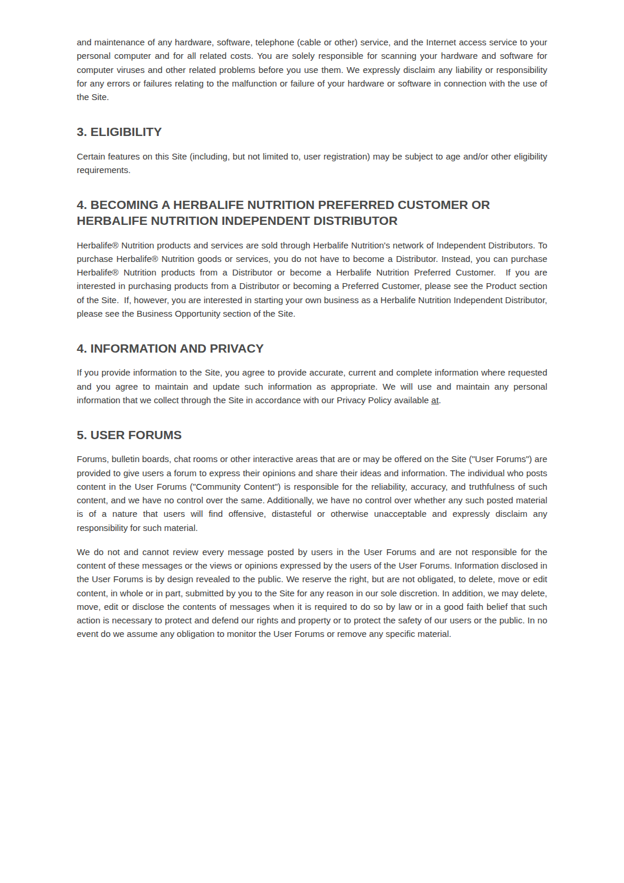and maintenance of any hardware, software, telephone (cable or other) service, and the Internet access service to your personal computer and for all related costs. You are solely responsible for scanning your hardware and software for computer viruses and other related problems before you use them. We expressly disclaim any liability or responsibility for any errors or failures relating to the malfunction or failure of your hardware or software in connection with the use of the Site.
3. ELIGIBILITY
Certain features on this Site (including, but not limited to, user registration) may be subject to age and/or other eligibility requirements.
4. BECOMING A HERBALIFE NUTRITION PREFERRED CUSTOMER OR HERBALIFE NUTRITION INDEPENDENT DISTRIBUTOR
Herbalife® Nutrition products and services are sold through Herbalife Nutrition's network of Independent Distributors. To purchase Herbalife® Nutrition goods or services, you do not have to become a Distributor. Instead, you can purchase Herbalife® Nutrition products from a Distributor or become a Herbalife Nutrition Preferred Customer. If you are interested in purchasing products from a Distributor or becoming a Preferred Customer, please see the Product section of the Site. If, however, you are interested in starting your own business as a Herbalife Nutrition Independent Distributor, please see the Business Opportunity section of the Site.
4. INFORMATION AND PRIVACY
If you provide information to the Site, you agree to provide accurate, current and complete information where requested and you agree to maintain and update such information as appropriate. We will use and maintain any personal information that we collect through the Site in accordance with our Privacy Policy available at.
5. USER FORUMS
Forums, bulletin boards, chat rooms or other interactive areas that are or may be offered on the Site ("User Forums") are provided to give users a forum to express their opinions and share their ideas and information. The individual who posts content in the User Forums ("Community Content") is responsible for the reliability, accuracy, and truthfulness of such content, and we have no control over the same. Additionally, we have no control over whether any such posted material is of a nature that users will find offensive, distasteful or otherwise unacceptable and expressly disclaim any responsibility for such material.
We do not and cannot review every message posted by users in the User Forums and are not responsible for the content of these messages or the views or opinions expressed by the users of the User Forums. Information disclosed in the User Forums is by design revealed to the public. We reserve the right, but are not obligated, to delete, move or edit content, in whole or in part, submitted by you to the Site for any reason in our sole discretion. In addition, we may delete, move, edit or disclose the contents of messages when it is required to do so by law or in a good faith belief that such action is necessary to protect and defend our rights and property or to protect the safety of our users or the public. In no event do we assume any obligation to monitor the User Forums or remove any specific material.